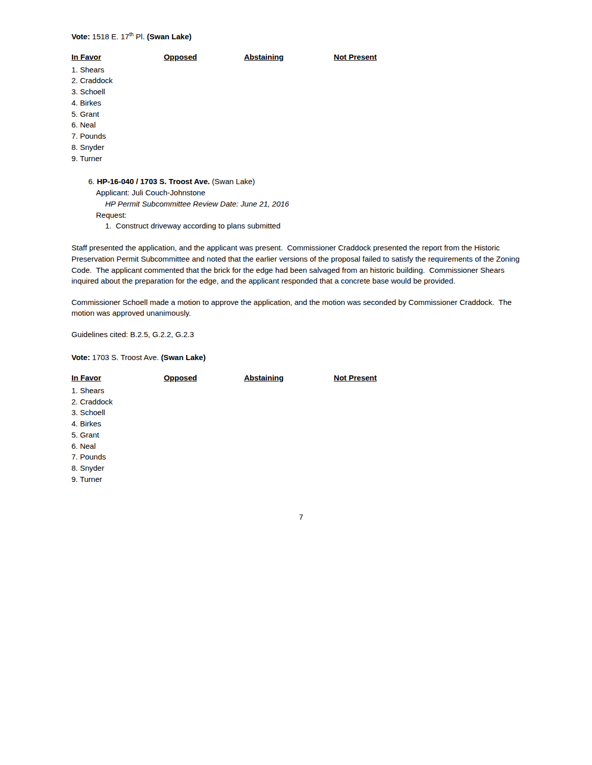Vote: 1518 E. 17th Pl. (Swan Lake)
| In Favor | Opposed | Abstaining | Not Present |
| --- | --- | --- | --- |
| 1. Shears 2. Craddock 3. Schoell 4. Birkes 5. Grant 6. Neal 7. Pounds 8. Snyder 9. Turner | | | |
6. HP-16-040 / 1703 S. Troost Ave. (Swan Lake)
Applicant: Juli Couch-Johnstone
HP Permit Subcommittee Review Date: June 21, 2016
Request:
1. Construct driveway according to plans submitted
Staff presented the application, and the applicant was present. Commissioner Craddock presented the report from the Historic Preservation Permit Subcommittee and noted that the earlier versions of the proposal failed to satisfy the requirements of the Zoning Code. The applicant commented that the brick for the edge had been salvaged from an historic building. Commissioner Shears inquired about the preparation for the edge, and the applicant responded that a concrete base would be provided.
Commissioner Schoell made a motion to approve the application, and the motion was seconded by Commissioner Craddock. The motion was approved unanimously.
Guidelines cited: B.2.5, G.2.2, G.2.3
Vote: 1703 S. Troost Ave. (Swan Lake)
| In Favor | Opposed | Abstaining | Not Present |
| --- | --- | --- | --- |
| 1. Shears 2. Craddock 3. Schoell 4. Birkes 5. Grant 6. Neal 7. Pounds 8. Snyder 9. Turner | | | |
7